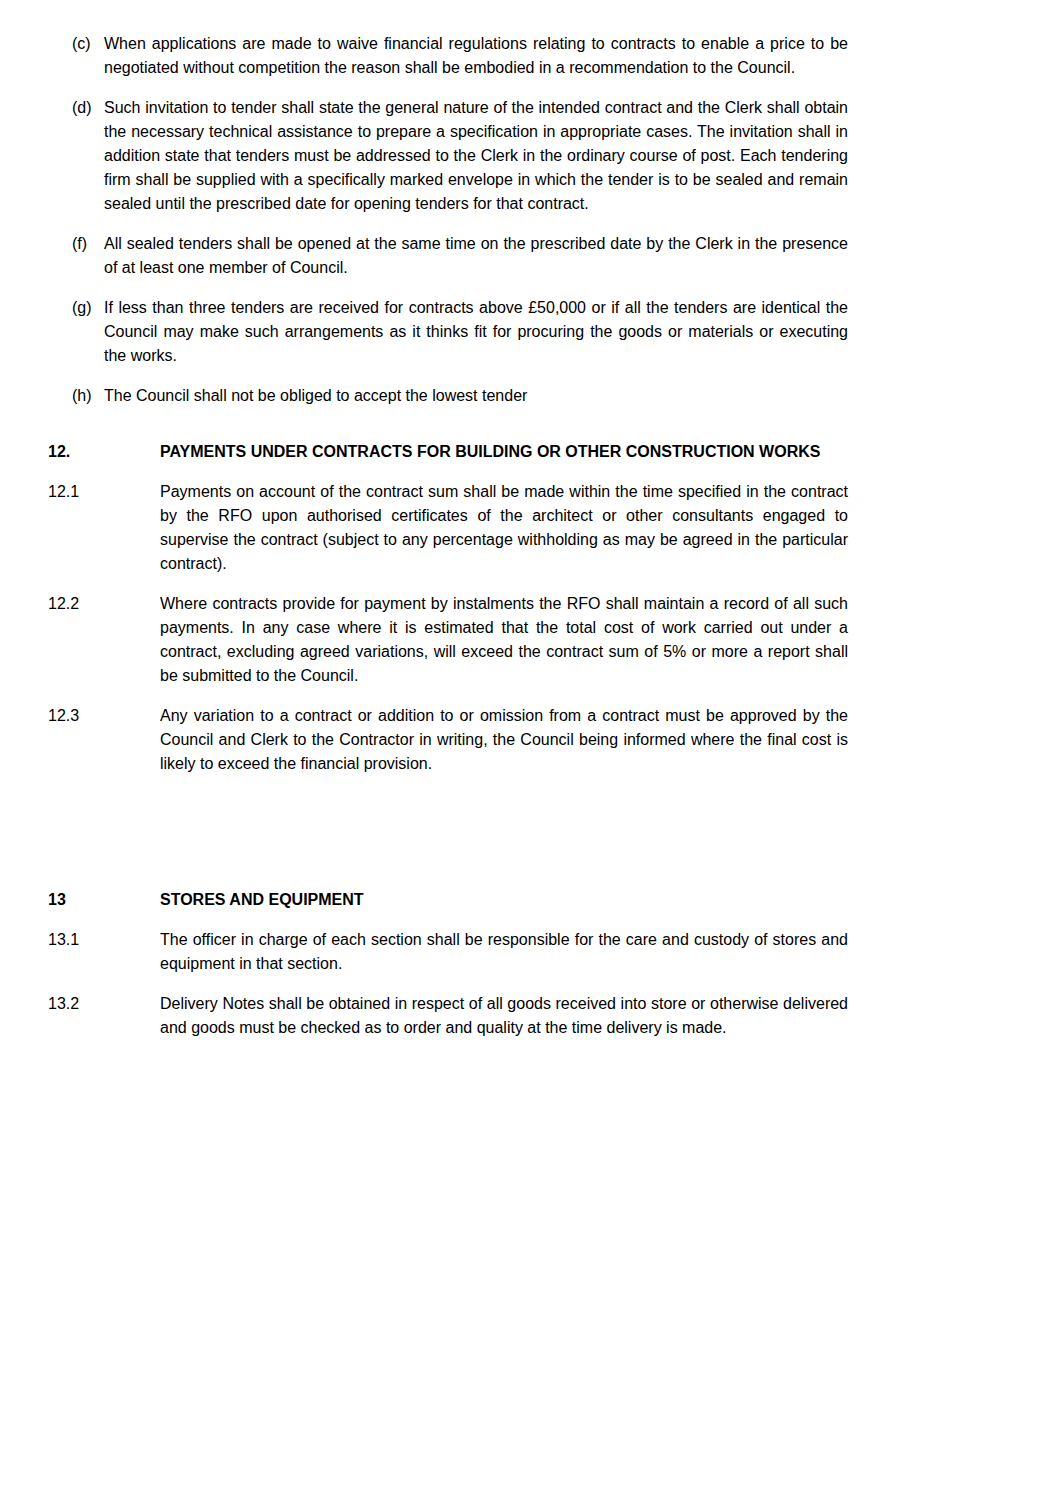(c) When applications are made to waive financial regulations relating to contracts to enable a price to be negotiated without competition the reason shall be embodied in a recommendation to the Council.
(d) Such invitation to tender shall state the general nature of the intended contract and the Clerk shall obtain the necessary technical assistance to prepare a specification in appropriate cases. The invitation shall in addition state that tenders must be addressed to the Clerk in the ordinary course of post. Each tendering firm shall be supplied with a specifically marked envelope in which the tender is to be sealed and remain sealed until the prescribed date for opening tenders for that contract.
(f) All sealed tenders shall be opened at the same time on the prescribed date by the Clerk in the presence of at least one member of Council.
(g) If less than three tenders are received for contracts above £50,000 or if all the tenders are identical the Council may make such arrangements as it thinks fit for procuring the goods or materials or executing the works.
(h) The Council shall not be obliged to accept the lowest tender
12. PAYMENTS UNDER CONTRACTS FOR BUILDING OR OTHER CONSTRUCTION WORKS
12.1 Payments on account of the contract sum shall be made within the time specified in the contract by the RFO upon authorised certificates of the architect or other consultants engaged to supervise the contract (subject to any percentage withholding as may be agreed in the particular contract).
12.2 Where contracts provide for payment by instalments the RFO shall maintain a record of all such payments. In any case where it is estimated that the total cost of work carried out under a contract, excluding agreed variations, will exceed the contract sum of 5% or more a report shall be submitted to the Council.
12.3 Any variation to a contract or addition to or omission from a contract must be approved by the Council and Clerk to the Contractor in writing, the Council being informed where the final cost is likely to exceed the financial provision.
13 STORES AND EQUIPMENT
13.1 The officer in charge of each section shall be responsible for the care and custody of stores and equipment in that section.
13.2 Delivery Notes shall be obtained in respect of all goods received into store or otherwise delivered and goods must be checked as to order and quality at the time delivery is made.